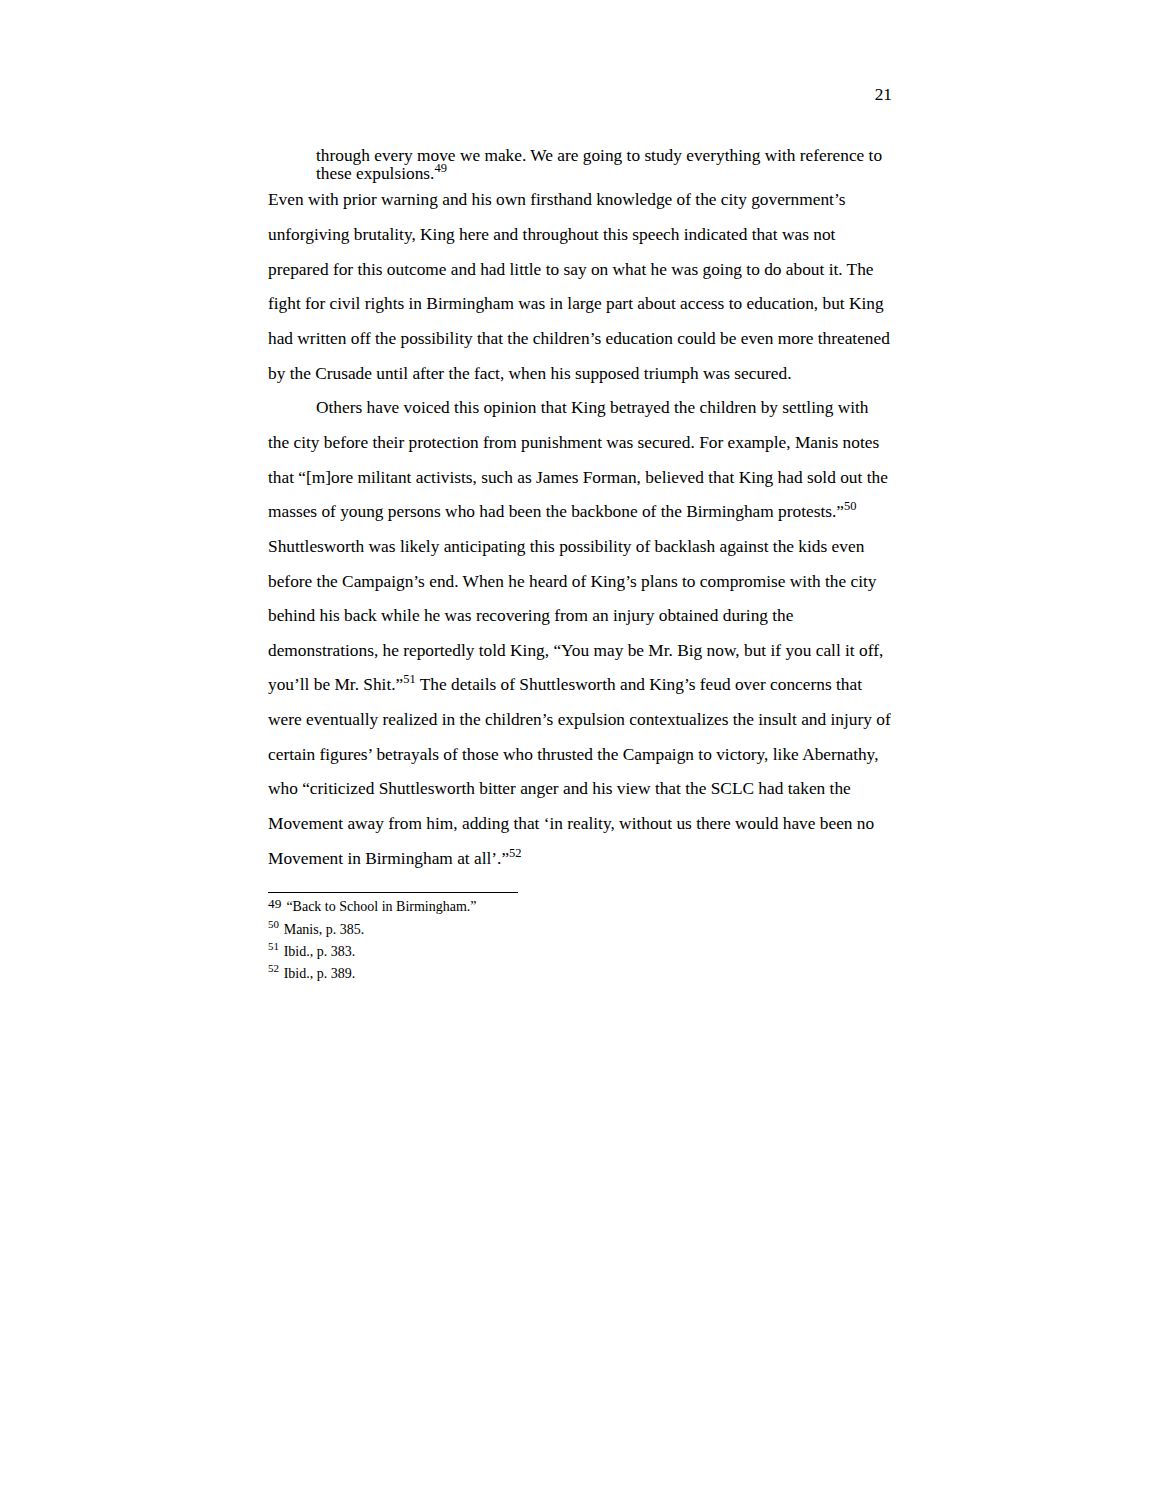21
through every move we make. We are going to study everything with reference to these expulsions.49
Even with prior warning and his own firsthand knowledge of the city government’s unforgiving brutality, King here and throughout this speech indicated that was not prepared for this outcome and had little to say on what he was going to do about it. The fight for civil rights in Birmingham was in large part about access to education, but King had written off the possibility that the children’s education could be even more threatened by the Crusade until after the fact, when his supposed triumph was secured.
Others have voiced this opinion that King betrayed the children by settling with the city before their protection from punishment was secured. For example, Manis notes that “[m]ore militant activists, such as James Forman, believed that King had sold out the masses of young persons who had been the backbone of the Birmingham protests.”50 Shuttlesworth was likely anticipating this possibility of backlash against the kids even before the Campaign’s end. When he heard of King’s plans to compromise with the city behind his back while he was recovering from an injury obtained during the demonstrations, he reportedly told King, “You may be Mr. Big now, but if you call it off, you’ll be Mr. Shit.”51 The details of Shuttlesworth and King’s feud over concerns that were eventually realized in the children’s expulsion contextualizes the insult and injury of certain figures’ betrayals of those who thrusted the Campaign to victory, like Abernathy, who “criticized Shuttlesworth bitter anger and his view that the SCLC had taken the Movement away from him, adding that ‘in reality, without us there would have been no Movement in Birmingham at all’.”52
49 “Back to School in Birmingham.”
50 Manis, p. 385.
51 Ibid., p. 383.
52 Ibid., p. 389.